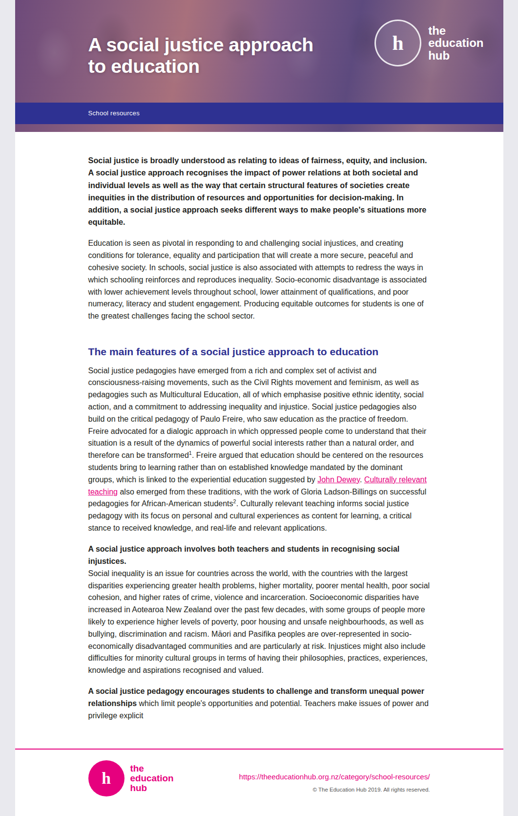h
the education hub
A social justice approach
to education
School resources
Social justice is broadly understood as relating to ideas of fairness, equity, and inclusion. A social justice approach recognises the impact of power relations at both societal and individual levels as well as the way that certain structural features of societies create inequities in the distribution of resources and opportunities for decision-making. In addition, a social justice approach seeks different ways to make people's situations more equitable.
Education is seen as pivotal in responding to and challenging social injustices, and creating conditions for tolerance, equality and participation that will create a more secure, peaceful and cohesive society. In schools, social justice is also associated with attempts to redress the ways in which schooling reinforces and reproduces inequality. Socio-economic disadvantage is associated with lower achievement levels throughout school, lower attainment of qualifications, and poor numeracy, literacy and student engagement. Producing equitable outcomes for students is one of the greatest challenges facing the school sector.
The main features of a social justice approach to education
Social justice pedagogies have emerged from a rich and complex set of activist and consciousness-raising movements, such as the Civil Rights movement and feminism, as well as pedagogies such as Multicultural Education, all of which emphasise positive ethnic identity, social action, and a commitment to addressing inequality and injustice. Social justice pedagogies also build on the critical pedagogy of Paulo Freire, who saw education as the practice of freedom. Freire advocated for a dialogic approach in which oppressed people come to understand that their situation is a result of the dynamics of powerful social interests rather than a natural order, and therefore can be transformed1. Freire argued that education should be centered on the resources students bring to learning rather than on established knowledge mandated by the dominant groups, which is linked to the experiential education suggested by John Dewey. Culturally relevant teaching also emerged from these traditions, with the work of Gloria Ladson-Billings on successful pedagogies for African-American students2. Culturally relevant teaching informs social justice pedagogy with its focus on personal and cultural experiences as content for learning, a critical stance to received knowledge, and real-life and relevant applications.
A social justice approach involves both teachers and students in recognising social injustices.
Social inequality is an issue for countries across the world, with the countries with the largest disparities experiencing greater health problems, higher mortality, poorer mental health, poor social cohesion, and higher rates of crime, violence and incarceration. Socioeconomic disparities have increased in Aotearoa New Zealand over the past few decades, with some groups of people more likely to experience higher levels of poverty, poor housing and unsafe neighbourhoods, as well as bullying, discrimination and racism. Māori and Pasifika peoples are over-represented in socio-economically disadvantaged communities and are particularly at risk. Injustices might also include difficulties for minority cultural groups in terms of having their philosophies, practices, experiences, knowledge and aspirations recognised and valued.
A social justice pedagogy encourages students to challenge and transform unequal power relationships which limit people's opportunities and potential. Teachers make issues of power and privilege explicit
h
the education hub
https://theeducationhub.org.nz/category/school-resources/
© The Education Hub 2019. All rights reserved.